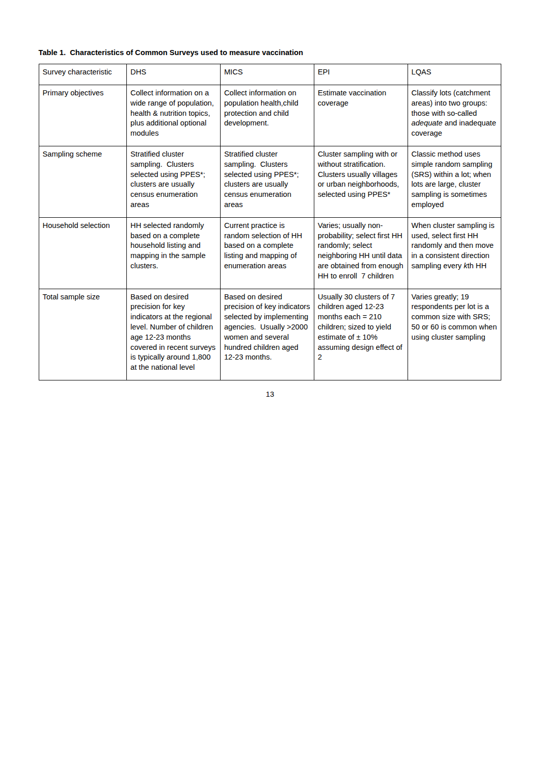Table 1. Characteristics of Common Surveys used to measure vaccination
| Survey characteristic | DHS | MICS | EPI | LQAS |
| Primary objectives | Collect information on a wide range of population, health & nutrition topics, plus additional optional modules | Collect information on population health,child protection and child development. | Estimate vaccination coverage | Classify lots (catchment areas) into two groups: those with so-called adequate and inadequate coverage |
| Sampling scheme | Stratified cluster sampling. Clusters selected using PPES*; clusters are usually census enumeration areas | Stratified cluster sampling. Clusters selected using PPES*; clusters are usually census enumeration areas | Cluster sampling with or without stratification. Clusters usually villages or urban neighborhoods, selected using PPES* | Classic method uses simple random sampling (SRS) within a lot; when lots are large, cluster sampling is sometimes employed |
| Household selection | HH selected randomly based on a complete household listing and mapping in the sample clusters. | Current practice is random selection of HH based on a complete listing and mapping of enumeration areas | Varies; usually non-probability; select first HH randomly; select neighboring HH until data are obtained from enough HH to enroll 7 children | When cluster sampling is used, select first HH randomly and then move in a consistent direction sampling every k th HH |
| Total sample size | Based on desired precision for key indicators at the regional level. Number of children age 12-23 months covered in recent surveys is typically around 1,800 at the national level | Based on desired precision of key indicators selected by implementing agencies. Usually >2000 women and several hundred children aged 12-23 months. | Usually 30 clusters of 7 children aged 12-23 months each = 210 children; sized to yield estimate of ± 10% assuming design effect of 2 | Varies greatly; 19 respondents per lot is a common size with SRS; 50 or 60 is common when using cluster sampling |
13